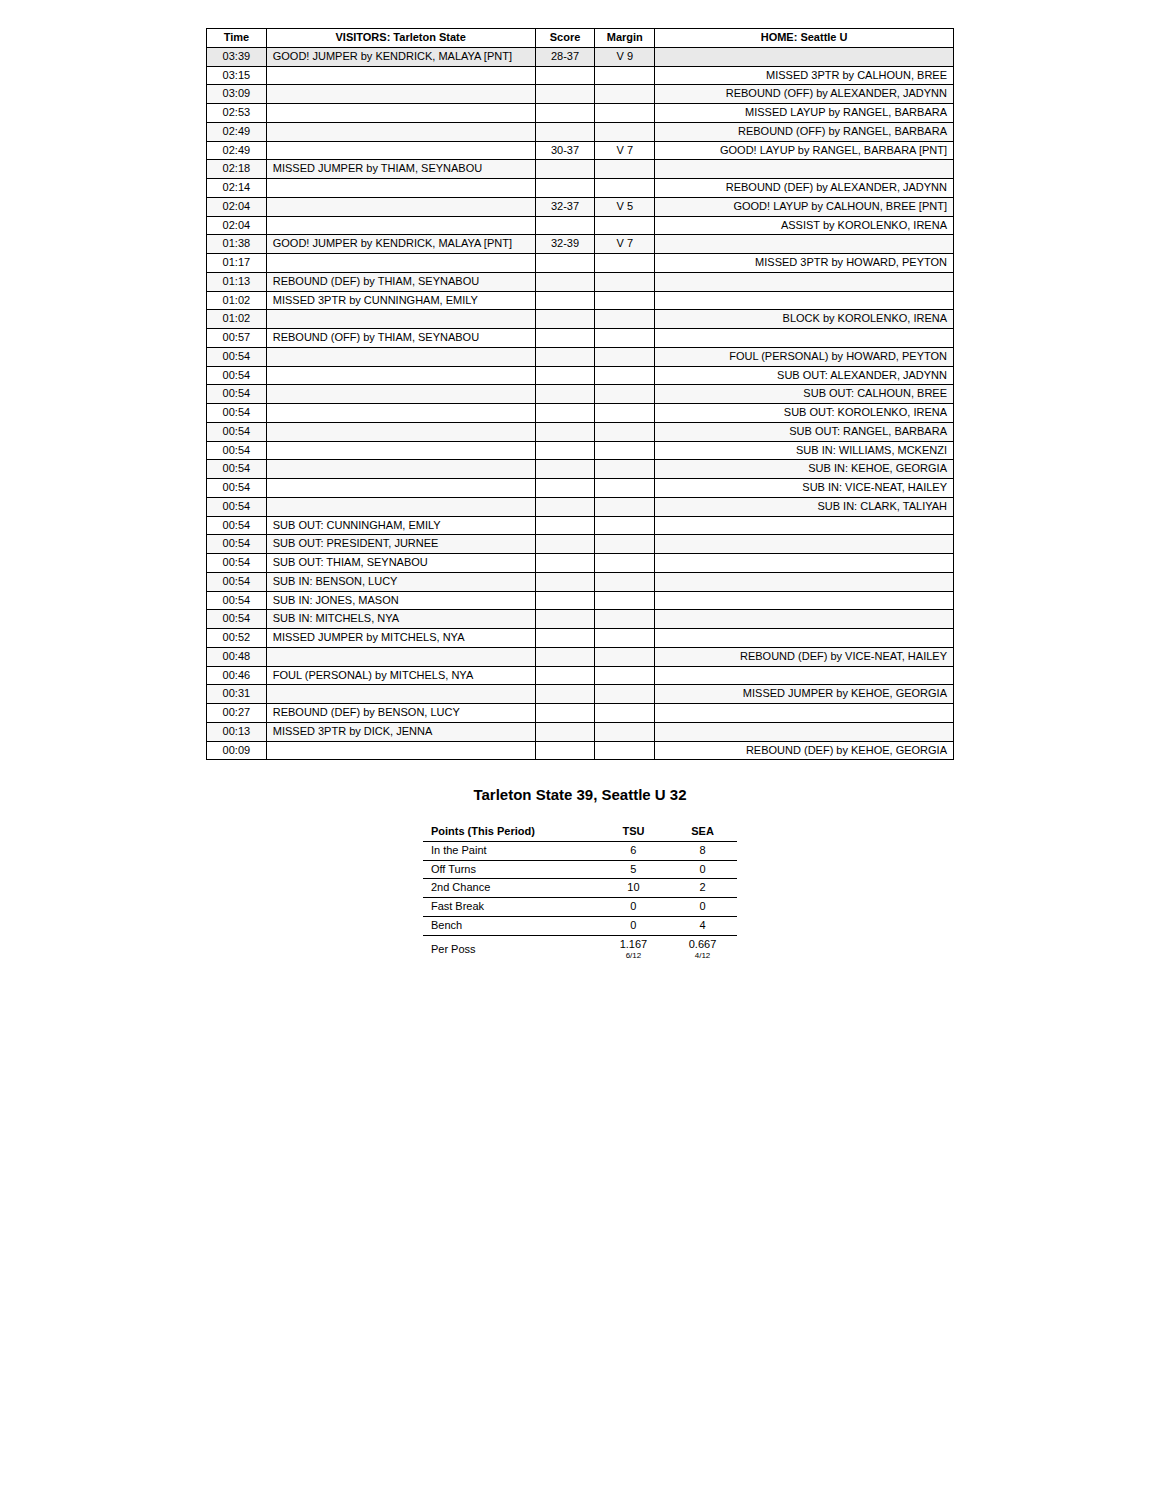| Time | VISITORS: Tarleton State | Score | Margin | HOME: Seattle U |
| --- | --- | --- | --- | --- |
| 03:39 | GOOD! JUMPER by KENDRICK, MALAYA [PNT] | 28-37 | V 9 | |
| 03:15 | | | | MISSED 3PTR by CALHOUN, BREE |
| 03:09 | | | | REBOUND (OFF) by ALEXANDER, JADYNN |
| 02:53 | | | | MISSED LAYUP by RANGEL, BARBARA |
| 02:49 | | | | REBOUND (OFF) by RANGEL, BARBARA |
| 02:49 | | 30-37 | V 7 | GOOD! LAYUP by RANGEL, BARBARA [PNT] |
| 02:18 | MISSED JUMPER by THIAM, SEYNABOU | | | |
| 02:14 | | | | REBOUND (DEF) by ALEXANDER, JADYNN |
| 02:04 | | 32-37 | V 5 | GOOD! LAYUP by CALHOUN, BREE [PNT] |
| 02:04 | | | | ASSIST by KOROLENKO, IRENA |
| 01:38 | GOOD! JUMPER by KENDRICK, MALAYA [PNT] | 32-39 | V 7 | |
| 01:17 | | | | MISSED 3PTR by HOWARD, PEYTON |
| 01:13 | REBOUND (DEF) by THIAM, SEYNABOU | | | |
| 01:02 | MISSED 3PTR by CUNNINGHAM, EMILY | | | |
| 01:02 | | | | BLOCK by KOROLENKO, IRENA |
| 00:57 | REBOUND (OFF) by THIAM, SEYNABOU | | | |
| 00:54 | | | | FOUL (PERSONAL) by HOWARD, PEYTON |
| 00:54 | | | | SUB OUT: ALEXANDER, JADYNN |
| 00:54 | | | | SUB OUT: CALHOUN, BREE |
| 00:54 | | | | SUB OUT: KOROLENKO, IRENA |
| 00:54 | | | | SUB OUT: RANGEL, BARBARA |
| 00:54 | | | | SUB IN: WILLIAMS, MCKENZI |
| 00:54 | | | | SUB IN: KEHOE, GEORGIA |
| 00:54 | | | | SUB IN: VICE-NEAT, HAILEY |
| 00:54 | | | | SUB IN: CLARK, TALIYAH |
| 00:54 | SUB OUT: CUNNINGHAM, EMILY | | | |
| 00:54 | SUB OUT: PRESIDENT, JURNEE | | | |
| 00:54 | SUB OUT: THIAM, SEYNABOU | | | |
| 00:54 | SUB IN: BENSON, LUCY | | | |
| 00:54 | SUB IN: JONES, MASON | | | |
| 00:54 | SUB IN: MITCHELS, NYA | | | |
| 00:52 | MISSED JUMPER by MITCHELS, NYA | | | |
| 00:48 | | | | REBOUND (DEF) by VICE-NEAT, HAILEY |
| 00:46 | FOUL (PERSONAL) by MITCHELS, NYA | | | |
| 00:31 | | | | MISSED JUMPER by KEHOE, GEORGIA |
| 00:27 | REBOUND (DEF) by BENSON, LUCY | | | |
| 00:13 | MISSED 3PTR by DICK, JENNA | | | |
| 00:09 | | | | REBOUND (DEF) by KEHOE, GEORGIA |
Tarleton State 39, Seattle U 32
| Points (This Period) | TSU | SEA |
| --- | --- | --- |
| In the Paint | 6 | 8 |
| Off Turns | 5 | 0 |
| 2nd Chance | 10 | 2 |
| Fast Break | 0 | 0 |
| Bench | 0 | 4 |
| Per Poss | 1.167 6/12 | 0.667 4/12 |